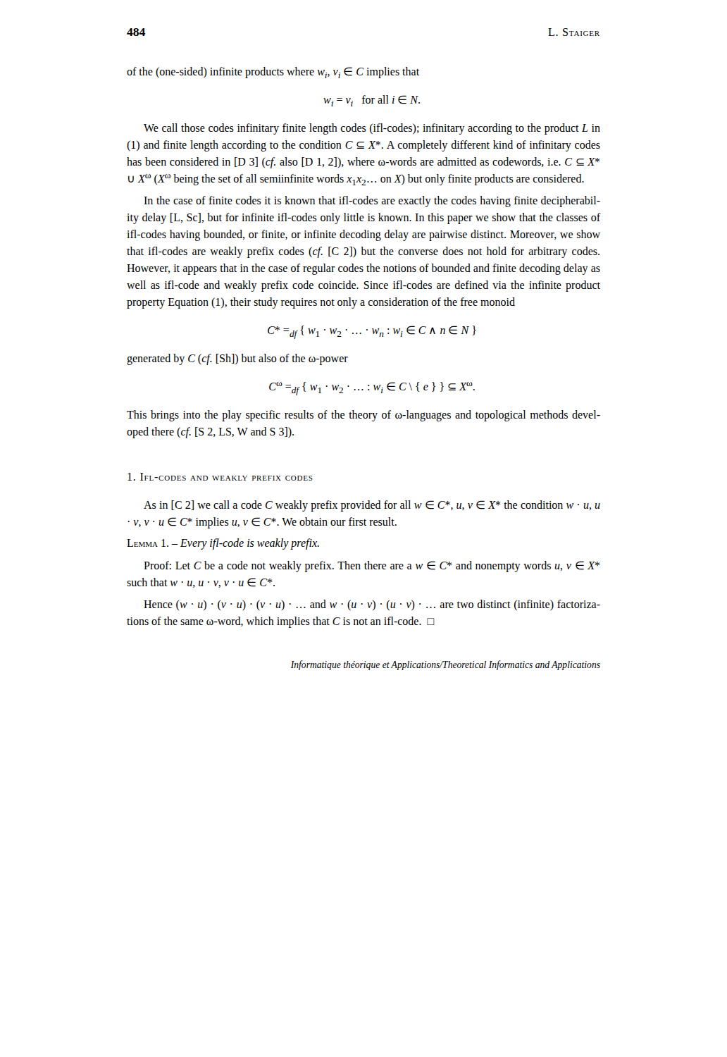484 L. Staiger
of the (one-sided) infinite products where wi, vi ∈ C implies that
wi = vi for all i ∈ N.
We call those codes infinitary finite length codes (ifl-codes); infinitary according to the product L in (1) and finite length according to the condition C ⊆ X*. A completely different kind of infinitary codes has been considered in [D 3] (cf. also [D 1, 2]), where ω-words are admitted as codewords, i.e. C ⊆ X* ∪ Xω (Xω being the set of all semiinfinite words x1x2… on X) but only finite products are considered.
In the case of finite codes it is known that ifl-codes are exactly the codes having finite decipherability delay [L, Sc], but for infinite ifl-codes only little is known. In this paper we show that the classes of ifl-codes having bounded, or finite, or infinite decoding delay are pairwise distinct. Moreover, we show that ifl-codes are weakly prefix codes (cf. [C 2]) but the converse does not hold for arbitrary codes. However, it appears that in the case of regular codes the notions of bounded and finite decoding delay as well as ifl-code and weakly prefix code coincide. Since ifl-codes are defined via the infinite product property Equation (1), their study requires not only a consideration of the free monoid
C* =df { w1 · w2 · … · wn : wi ∈ C ∧ n ∈ N }
generated by C (cf. [Sh]) but also of the ω-power
Cω =df { w1 · w2 · … : wi ∈ C \ { e } } ⊆ Xω.
This brings into the play specific results of the theory of ω-languages and topological methods developed there (cf. [S 2, LS, W and S 3]).
1. Ifl-codes and weakly prefix codes
As in [C 2] we call a code C weakly prefix provided for all w ∈ C*, u, v ∈ X* the condition w · u, u · v, v · u ∈ C* implies u, v ∈ C*. We obtain our first result.
Lemma 1. – Every ifl-code is weakly prefix.
Proof: Let C be a code not weakly prefix. Then there are a w ∈ C* and nonempty words u, v ∈ X* such that w · u, u · v, v · u ∈ C*.
Hence (w · u) · (v · u) · (v · u) · … and w · (u · v) · (u · v) · … are two distinct (infinite) factorizations of the same ω-word, which implies that C is not an ifl-code. □
Informatique théorique et Applications/Theoretical Informatics and Applications